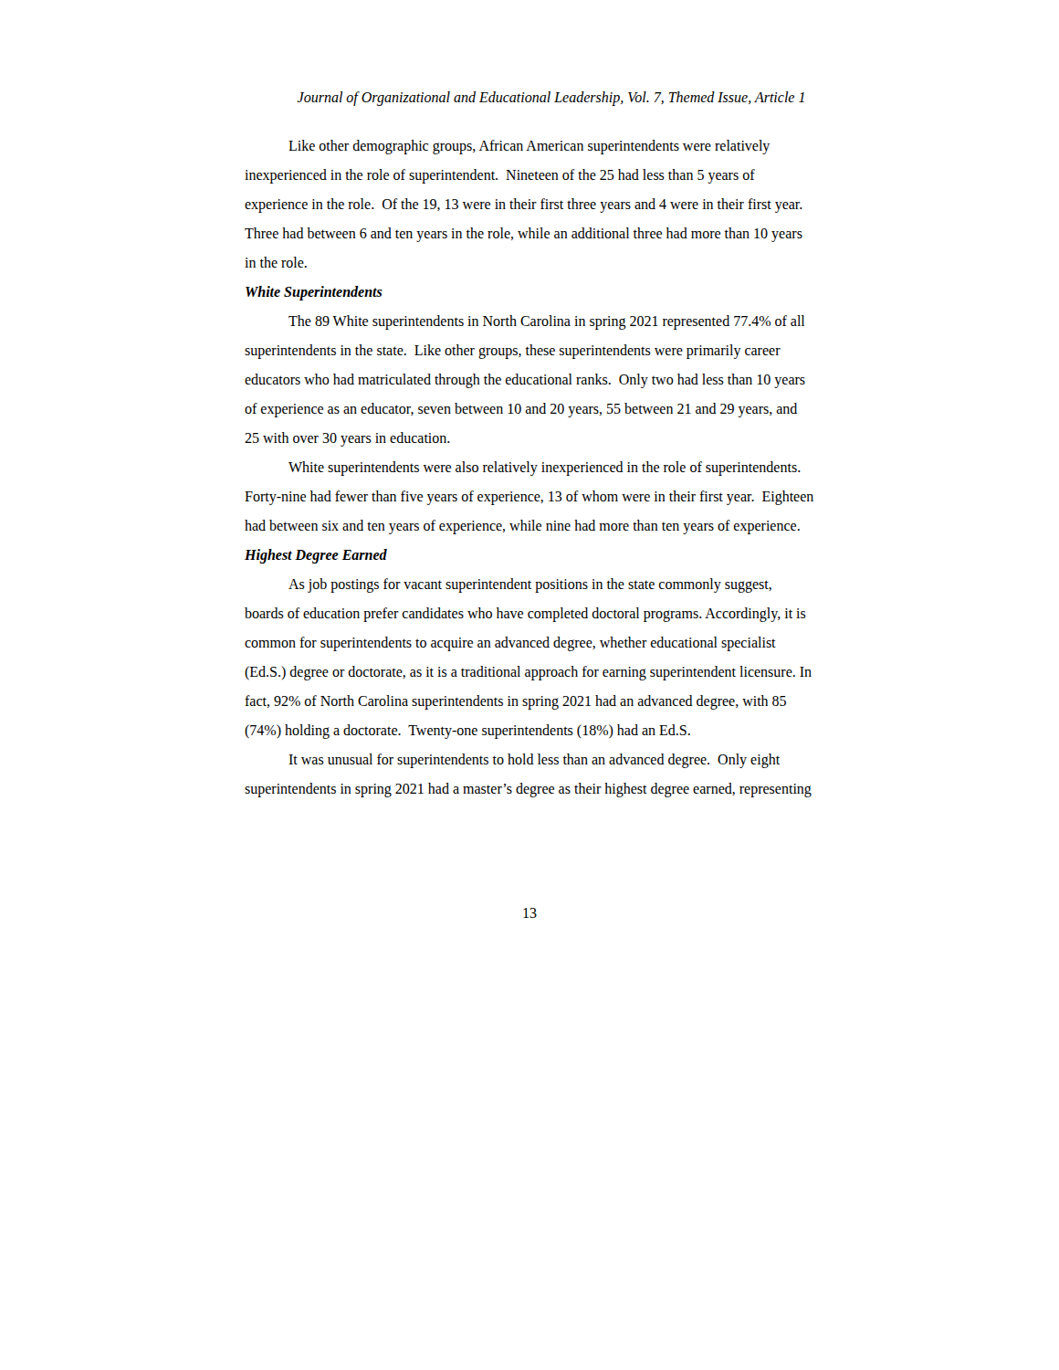Journal of Organizational and Educational Leadership, Vol. 7, Themed Issue, Article 1
Like other demographic groups, African American superintendents were relatively inexperienced in the role of superintendent. Nineteen of the 25 had less than 5 years of experience in the role. Of the 19, 13 were in their first three years and 4 were in their first year. Three had between 6 and ten years in the role, while an additional three had more than 10 years in the role.
White Superintendents
The 89 White superintendents in North Carolina in spring 2021 represented 77.4% of all superintendents in the state. Like other groups, these superintendents were primarily career educators who had matriculated through the educational ranks. Only two had less than 10 years of experience as an educator, seven between 10 and 20 years, 55 between 21 and 29 years, and 25 with over 30 years in education.
White superintendents were also relatively inexperienced in the role of superintendents. Forty-nine had fewer than five years of experience, 13 of whom were in their first year. Eighteen had between six and ten years of experience, while nine had more than ten years of experience.
Highest Degree Earned
As job postings for vacant superintendent positions in the state commonly suggest, boards of education prefer candidates who have completed doctoral programs. Accordingly, it is common for superintendents to acquire an advanced degree, whether educational specialist (Ed.S.) degree or doctorate, as it is a traditional approach for earning superintendent licensure. In fact, 92% of North Carolina superintendents in spring 2021 had an advanced degree, with 85 (74%) holding a doctorate. Twenty-one superintendents (18%) had an Ed.S.
It was unusual for superintendents to hold less than an advanced degree. Only eight superintendents in spring 2021 had a master’s degree as their highest degree earned, representing
13